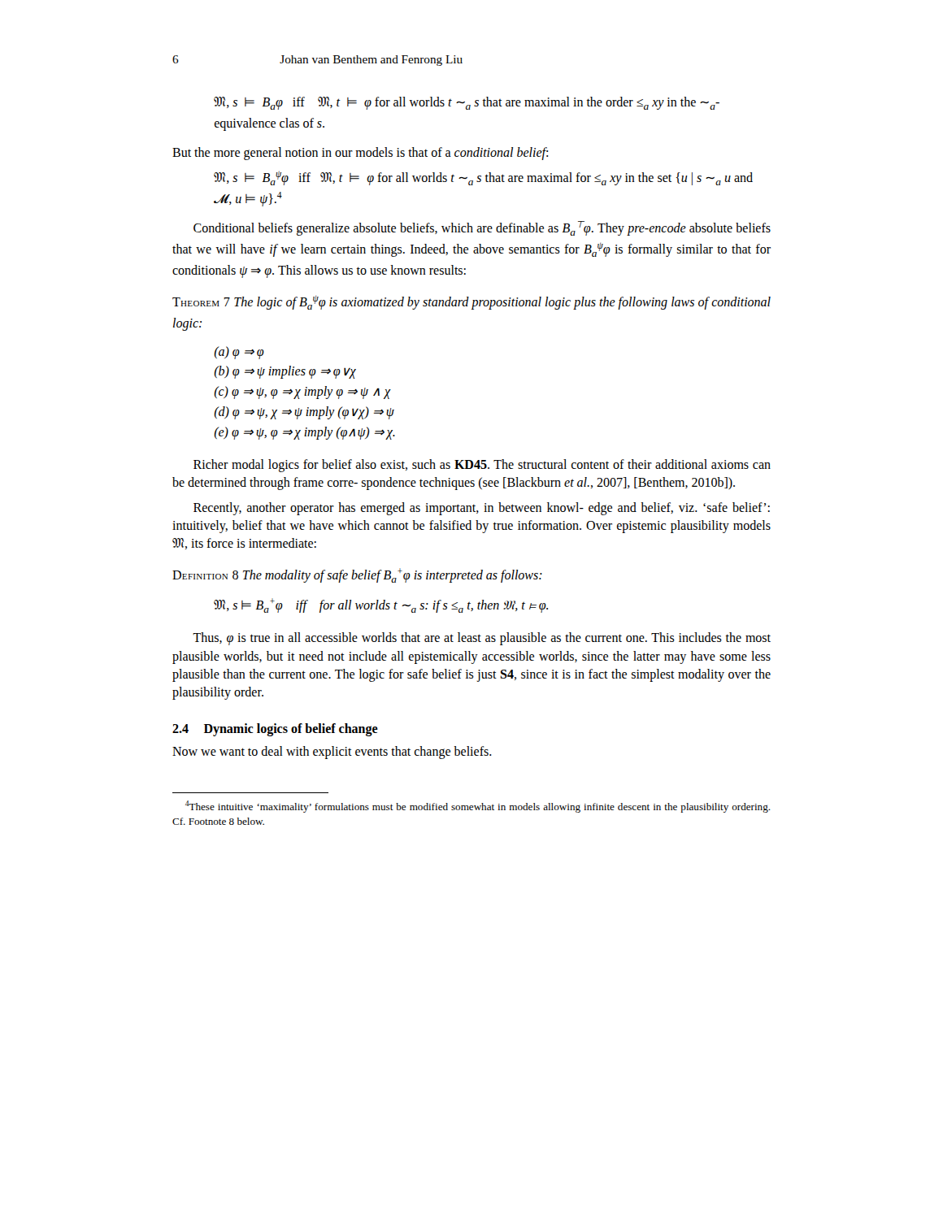6 Johan van Benthem and Fenrong Liu
𝔐, s ⊨ Baφ iff 𝔐, t ⊨ φ for all worlds t ∼a s that are maximal in the order ≤a xy in the ∼a-equivalence clas of s.
But the more general notion in our models is that of a conditional belief:
𝔐, s ⊨ Baψφ iff 𝔐, t ⊨ φ for all worlds t ∼a s that are maximal for ≤a xy in the set {u | s ∼a u and 𝓜, u ⊨ ψ}.4
Conditional beliefs generalize absolute beliefs, which are definable as Ba⊤φ. They pre-encode absolute beliefs that we will have if we learn certain things. Indeed, the above semantics for Baψφ is formally similar to that for conditionals ψ ⇒ φ. This allows us to use known results:
Theorem 7 The logic of Baψφ is axiomatized by standard propositional logic plus the following laws of conditional logic:
(a) φ ⇒ φ
(b) φ ⇒ ψ implies φ ⇒ φ∨χ
(c) φ ⇒ ψ, φ ⇒ χ imply φ ⇒ ψ ∧ χ
(d) φ ⇒ ψ, χ ⇒ ψ imply (φ∨χ) ⇒ ψ
(e) φ ⇒ ψ, φ ⇒ χ imply (φ∧ψ) ⇒ χ.
Richer modal logics for belief also exist, such as KD45. The structural content of their additional axioms can be determined through frame corre- spondence techniques (see [Blackburn et al., 2007], [Benthem, 2010b]).
Recently, another operator has emerged as important, in between knowl- edge and belief, viz. ‘safe belief’: intuitively, belief that we have which cannot be falsified by true information. Over epistemic plausibility models 𝔐, its force is intermediate:
Definition 8 The modality of safe belief Ba+φ is interpreted as follows:
𝔐, s ⊨ Ba+φ iff for all worlds t ∼a s: if s ≤a t, then 𝔐, t ⊨ φ.
Thus, φ is true in all accessible worlds that are at least as plausible as the current one. This includes the most plausible worlds, but it need not include all epistemically accessible worlds, since the latter may have some less plausible than the current one. The logic for safe belief is just S4, since it is in fact the simplest modality over the plausibility order.
2.4 Dynamic logics of belief change
Now we want to deal with explicit events that change beliefs.
4These intuitive ‘maximality’ formulations must be modified somewhat in models allowing infinite descent in the plausibility ordering. Cf. Footnote 8 below.